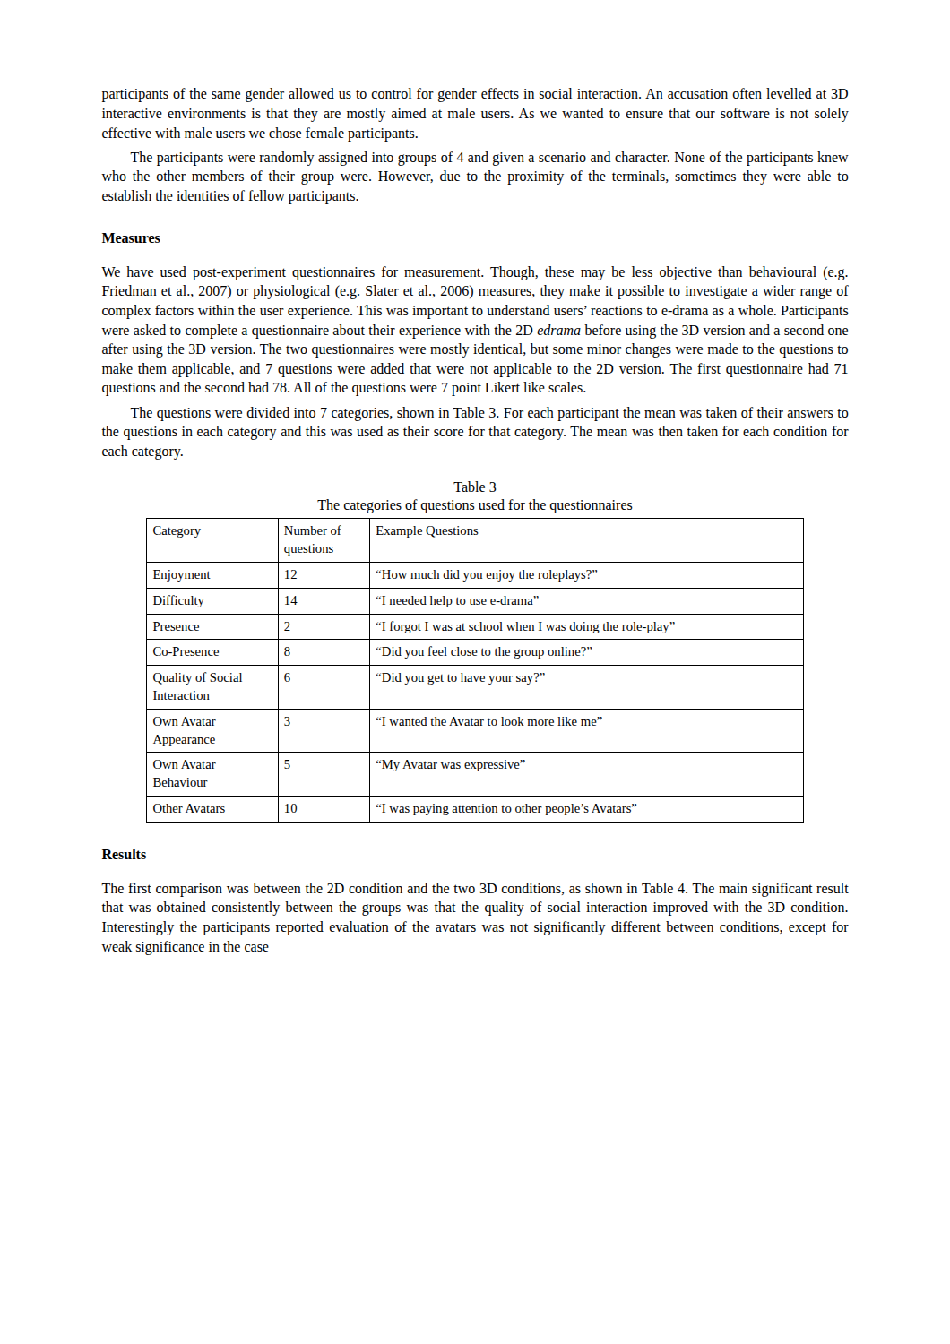participants of the same gender allowed us to control for gender effects in social interaction. An accusation often levelled at 3D interactive environments is that they are mostly aimed at male users. As we wanted to ensure that our software is not solely effective with male users we chose female participants.
The participants were randomly assigned into groups of 4 and given a scenario and character. None of the participants knew who the other members of their group were. However, due to the proximity of the terminals, sometimes they were able to establish the identities of fellow participants.
Measures
We have used post-experiment questionnaires for measurement. Though, these may be less objective than behavioural (e.g. Friedman et al., 2007) or physiological (e.g. Slater et al., 2006) measures, they make it possible to investigate a wider range of complex factors within the user experience. This was important to understand users’ reactions to e-drama as a whole. Participants were asked to complete a questionnaire about their experience with the 2D edrama before using the 3D version and a second one after using the 3D version. The two questionnaires were mostly identical, but some minor changes were made to the questions to make them applicable, and 7 questions were added that were not applicable to the 2D version. The first questionnaire had 71 questions and the second had 78. All of the questions were 7 point Likert like scales.
The questions were divided into 7 categories, shown in Table 3. For each participant the mean was taken of their answers to the questions in each category and this was used as their score for that category. The mean was then taken for each condition for each category.
Table 3
The categories of questions used for the questionnaires
| Category | Number of questions | Example Questions |
| --- | --- | --- |
| Enjoyment | 12 | “How much did you enjoy the roleplays?” |
| Difficulty | 14 | “I needed help to use e-drama” |
| Presence | 2 | “I forgot I was at school when I was doing the role-play” |
| Co-Presence | 8 | “Did you feel close to the group online?” |
| Quality of Social Interaction | 6 | “Did you get to have your say?” |
| Own Avatar Appearance | 3 | “I wanted the Avatar to look more like me” |
| Own Avatar Behaviour | 5 | “My Avatar was expressive” |
| Other Avatars | 10 | “I was paying attention to other people’s Avatars” |
Results
The first comparison was between the 2D condition and the two 3D conditions, as shown in Table 4. The main significant result that was obtained consistently between the groups was that the quality of social interaction improved with the 3D condition. Interestingly the participants reported evaluation of the avatars was not significantly different between conditions, except for weak significance in the case